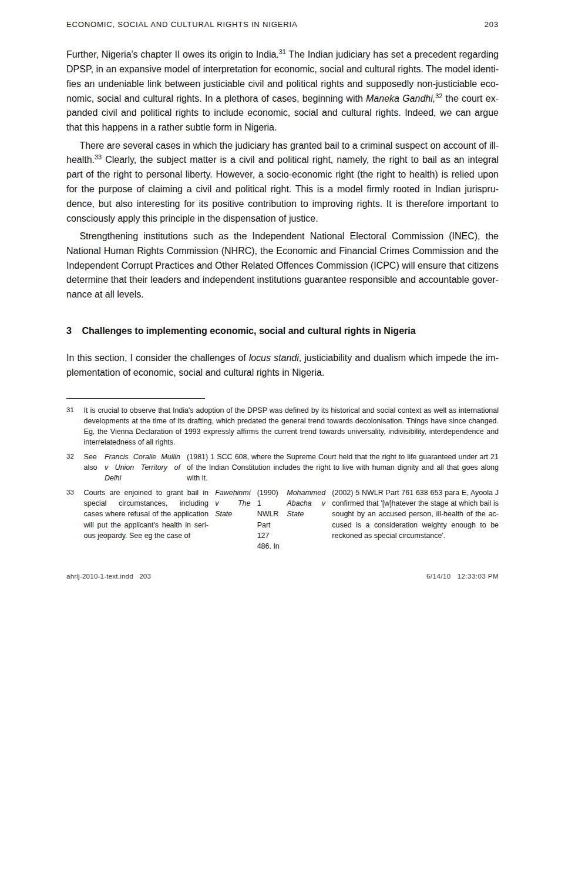Economic, social and cultural rights in Nigeria 203
Further, Nigeria's chapter II owes its origin to India.31 The Indian judiciary has set a precedent regarding DPSP, in an expansive model of interpretation for economic, social and cultural rights. The model identifies an undeniable link between justiciable civil and political rights and supposedly non-justiciable economic, social and cultural rights. In a plethora of cases, beginning with Maneka Gandhi,32 the court expanded civil and political rights to include economic, social and cultural rights. Indeed, we can argue that this happens in a rather subtle form in Nigeria.
There are several cases in which the judiciary has granted bail to a criminal suspect on account of ill-health.33 Clearly, the subject matter is a civil and political right, namely, the right to bail as an integral part of the right to personal liberty. However, a socio-economic right (the right to health) is relied upon for the purpose of claiming a civil and political right. This is a model firmly rooted in Indian jurisprudence, but also interesting for its positive contribution to improving rights. It is therefore important to consciously apply this principle in the dispensation of justice.
Strengthening institutions such as the Independent National Electoral Commission (INEC), the National Human Rights Commission (NHRC), the Economic and Financial Crimes Commission and the Independent Corrupt Practices and Other Related Offences Commission (ICPC) will ensure that citizens determine that their leaders and independent institutions guarantee responsible and accountable governance at all levels.
3 Challenges to implementing economic, social and cultural rights in Nigeria
In this section, I consider the challenges of locus standi, justiciability and dualism which impede the implementation of economic, social and cultural rights in Nigeria.
It is crucial to observe that India's adoption of the DPSP was defined by its historical and social context as well as international developments at the time of its drafting, which predated the general trend towards decolonisation. Things have since changed. Eg, the Vienna Declaration of 1993 expressly affirms the current trend towards universality, indivisibility, interdependence and interrelatedness of all rights.
See also Francis Coralie Mullin v Union Territory of Delhi (1981) 1 SCC 608, where the Supreme Court held that the right to life guaranteed under art 21 of the Indian Constitution includes the right to live with human dignity and all that goes along with it.
Courts are enjoined to grant bail in special circumstances, including cases where refusal of the application will put the applicant's health in serious jeopardy. See eg the case of Fawehinmi v The State (1990) 1 NWLR Part 127 486. In Mohammed Abacha v State (2002) 5 NWLR Part 761 638 653 para E, Ayoola J confirmed that '[w]hatever the stage at which bail is sought by an accused person, ill-health of the accused is a consideration weighty enough to be reckoned as special circumstance'.
ahrlj-2010-1-text.indd 203 6/14/10 12:33:03 PM